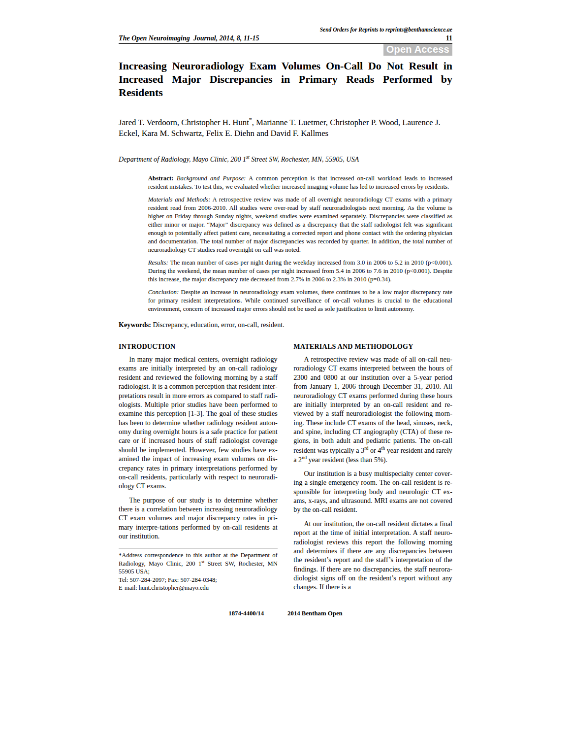Send Orders for Reprints to reprints@benthamscience.ae
The Open Neuroimaging Journal, 2014, 8, 11-15 11
Open Access
Increasing Neuroradiology Exam Volumes On-Call Do Not Result in Increased Major Discrepancies in Primary Reads Performed by Residents
Jared T. Verdoorn, Christopher H. Hunt*, Marianne T. Luetmer, Christopher P. Wood, Laurence J. Eckel, Kara M. Schwartz, Felix E. Diehn and David F. Kallmes
Department of Radiology, Mayo Clinic, 200 1st Street SW, Rochester, MN, 55905, USA
Abstract: Background and Purpose: A common perception is that increased on-call workload leads to increased resident mistakes. To test this, we evaluated whether increased imaging volume has led to increased errors by residents.
Materials and Methods: A retrospective review was made of all overnight neuroradiology CT exams with a primary resident read from 2006-2010. All studies were over-read by staff neuroradiologists next morning. As the volume is higher on Friday through Sunday nights, weekend studies were examined separately. Discrepancies were classified as either minor or major. “Major” discrepancy was defined as a discrepancy that the staff radiologist felt was significant enough to potentially affect patient care, necessitating a corrected report and phone contact with the ordering physician and documentation. The total number of major discrepancies was recorded by quarter. In addition, the total number of neuroradiology CT studies read overnight on-call was noted.
Results: The mean number of cases per night during the weekday increased from 3.0 in 2006 to 5.2 in 2010 (p<0.001). During the weekend, the mean number of cases per night increased from 5.4 in 2006 to 7.6 in 2010 (p<0.001). Despite this increase, the major discrepancy rate decreased from 2.7% in 2006 to 2.3% in 2010 (p=0.34).
Conclusion: Despite an increase in neuroradiology exam volumes, there continues to be a low major discrepancy rate for primary resident interpretations. While continued surveillance of on-call volumes is crucial to the educational environment, concern of increased major errors should not be used as sole justification to limit autonomy.
Keywords: Discrepancy, education, error, on-call, resident.
Introduction
In many major medical centers, overnight radiology exams are initially interpreted by an on-call radiology resident and reviewed the following morning by a staff radiologist. It is a common perception that resident interpretations result in more errors as compared to staff radiologists. Multiple prior studies have been performed to examine this perception [1-3]. The goal of these studies has been to determine whether radiology resident autonomy during overnight hours is a safe practice for patient care or if increased hours of staff radiologist coverage should be implemented. However, few studies have examined the impact of increasing exam volumes on discrepancy rates in primary interpretations performed by on-call residents, particularly with respect to neuroradiology CT exams.
The purpose of our study is to determine whether there is a correlation between increasing neuroradiology CT exam volumes and major discrepancy rates in primary interpre-tations performed by on-call residents at our institution.
*Address correspondence to this author at the Department of Radiology, Mayo Clinic, 200 1st Street SW, Rochester, MN 55905 USA;
Tel: 507-284-2097; Fax: 507-284-0348;
E-mail: hunt.christopher@mayo.edu
Materials and Methodology
A retrospective review was made of all on-call neuroradiology CT exams interpreted between the hours of 2300 and 0800 at our institution over a 5-year period from January 1, 2006 through December 31, 2010. All neuroradiology CT exams performed during these hours are initially interpreted by an on-call resident and reviewed by a staff neuroradiologist the following morning. These include CT exams of the head, sinuses, neck, and spine, including CT angiography (CTA) of these regions, in both adult and pediatric patients. The on-call resident was typically a 3rd or 4th year resident and rarely a 2nd year resident (less than 5%).
Our institution is a busy multispecialty center covering a single emergency room. The on-call resident is responsible for interpreting body and neurologic CT exams, x-rays, and ultrasound. MRI exams are not covered by the on-call resident.
At our institution, the on-call resident dictates a final report at the time of initial interpretation. A staff neuroradiologist reviews this report the following morning and determines if there are any discrepancies between the resident’s report and the staff’s interpretation of the findings. If there are no discrepancies, the staff neuroradiologist signs off on the resident’s report without any changes. If there is a
1874-4400/142014 Bentham Open